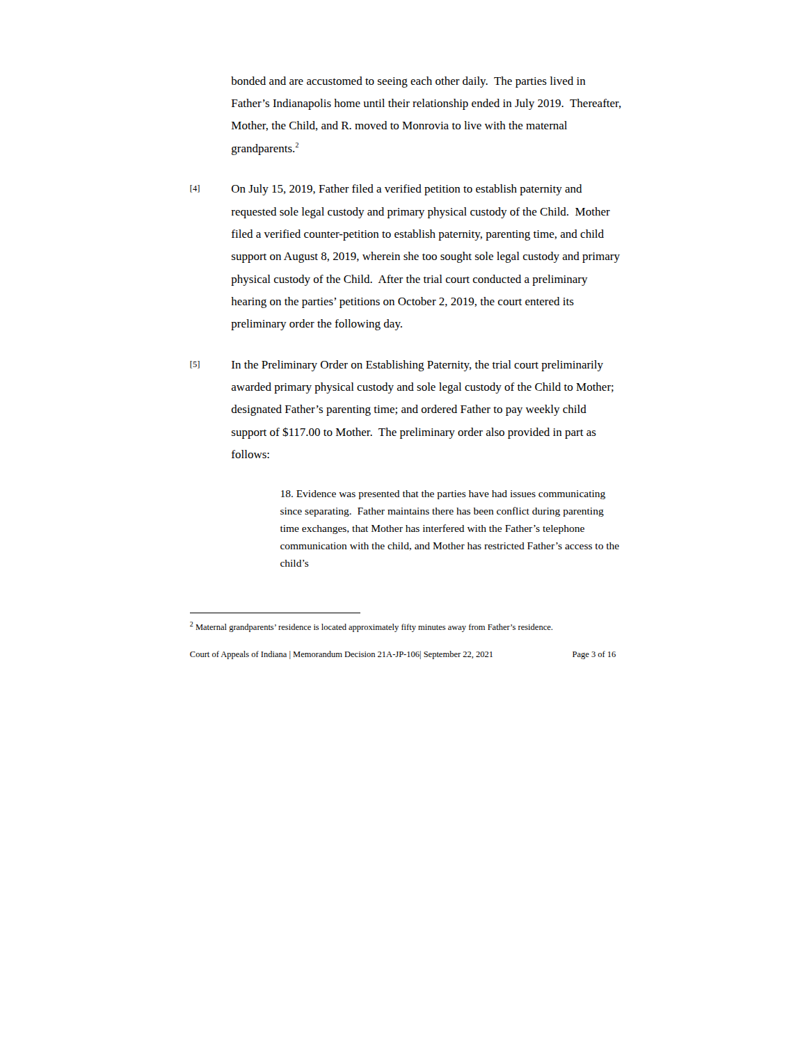bonded and are accustomed to seeing each other daily. The parties lived in Father’s Indianapolis home until their relationship ended in July 2019. Thereafter, Mother, the Child, and R. moved to Monrovia to live with the maternal grandparents.2
[4]
On July 15, 2019, Father filed a verified petition to establish paternity and requested sole legal custody and primary physical custody of the Child. Mother filed a verified counter-petition to establish paternity, parenting time, and child support on August 8, 2019, wherein she too sought sole legal custody and primary physical custody of the Child. After the trial court conducted a preliminary hearing on the parties’ petitions on October 2, 2019, the court entered its preliminary order the following day.
[5]
In the Preliminary Order on Establishing Paternity, the trial court preliminarily awarded primary physical custody and sole legal custody of the Child to Mother; designated Father’s parenting time; and ordered Father to pay weekly child support of $117.00 to Mother. The preliminary order also provided in part as follows:
18. Evidence was presented that the parties have had issues communicating since separating. Father maintains there has been conflict during parenting time exchanges, that Mother has interfered with the Father’s telephone communication with the child, and Mother has restricted Father’s access to the child’s
2 Maternal grandparents’ residence is located approximately fifty minutes away from Father’s residence.
Court of Appeals of Indiana | Memorandum Decision 21A-JP-106| September 22, 2021 Page 3 of 16